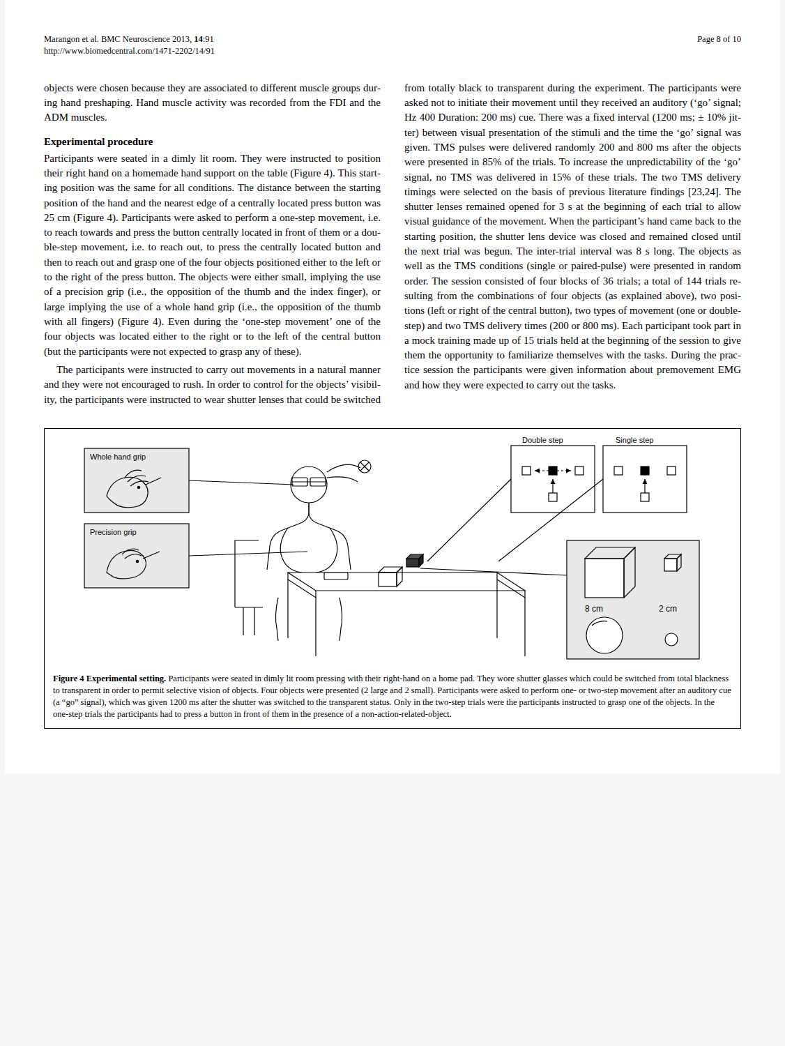Marangon et al. BMC Neuroscience 2013, 14:91 http://www.biomedcentral.com/1471-2202/14/91
Page 8 of 10
objects were chosen because they are associated to different muscle groups during hand preshaping. Hand muscle activity was recorded from the FDI and the ADM muscles.
Experimental procedure
Participants were seated in a dimly lit room. They were instructed to position their right hand on a homemade hand support on the table (Figure 4). This starting position was the same for all conditions. The distance between the starting position of the hand and the nearest edge of a centrally located press button was 25 cm (Figure 4). Participants were asked to perform a one-step movement, i.e. to reach towards and press the button centrally located in front of them or a double-step movement, i.e. to reach out, to press the centrally located button and then to reach out and grasp one of the four objects positioned either to the left or to the right of the press button. The objects were either small, implying the use of a precision grip (i.e., the opposition of the thumb and the index finger), or large implying the use of a whole hand grip (i.e., the opposition of the thumb with all fingers) (Figure 4). Even during the ‘one-step movement’ one of the four objects was located either to the right or to the left of the central button (but the participants were not expected to grasp any of these).
The participants were instructed to carry out movements in a natural manner and they were not encouraged to rush. In order to control for the objects’ visibility, the participants were instructed to wear shutter lenses that could be switched from totally black to transparent during the experiment. The participants were asked not to initiate their movement until they received an auditory (‘go’ signal; Hz 400 Duration: 200 ms) cue. There was a fixed interval (1200 ms; ± 10% jitter) between visual presentation of the stimuli and the time the ‘go’ signal was given. TMS pulses were delivered randomly 200 and 800 ms after the objects were presented in 85% of the trials. To increase the unpredictability of the ‘go’ signal, no TMS was delivered in 15% of these trials. The two TMS delivery timings were selected on the basis of previous literature findings [23,24]. The shutter lenses remained opened for 3 s at the beginning of each trial to allow visual guidance of the movement. When the participant’s hand came back to the starting position, the shutter lens device was closed and remained closed until the next trial was begun. The inter-trial interval was 8 s long. The objects as well as the TMS conditions (single or paired-pulse) were presented in random order. The session consisted of four blocks of 36 trials; a total of 144 trials resulting from the combinations of four objects (as explained above), two positions (left or right of the central button), two types of movement (one or double-step) and two TMS delivery times (200 or 800 ms). Each participant took part in a mock training made up of 15 trials held at the beginning of the session to give them the opportunity to familiarize themselves with the tasks. During the practice session the participants were given information about premovement EMG and how they were expected to carry out the tasks.
Whole hand grip Precision grip Double step Single step 8 cm 2 cm
Figure 4 Experimental setting. Participants were seated in dimly lit room pressing with their right-hand on a home pad. They wore shutter glasses which could be switched from total blackness to transparent in order to permit selective vision of objects. Four objects were presented (2 large and 2 small). Participants were asked to perform one- or two-step movement after an auditory cue (a “go” signal), which was given 1200 ms after the shutter was switched to the transparent status. Only in the two-step trials were the participants instructed to grasp one of the objects. In the one-step trials the participants had to press a button in front of them in the presence of a non-action-related-object.